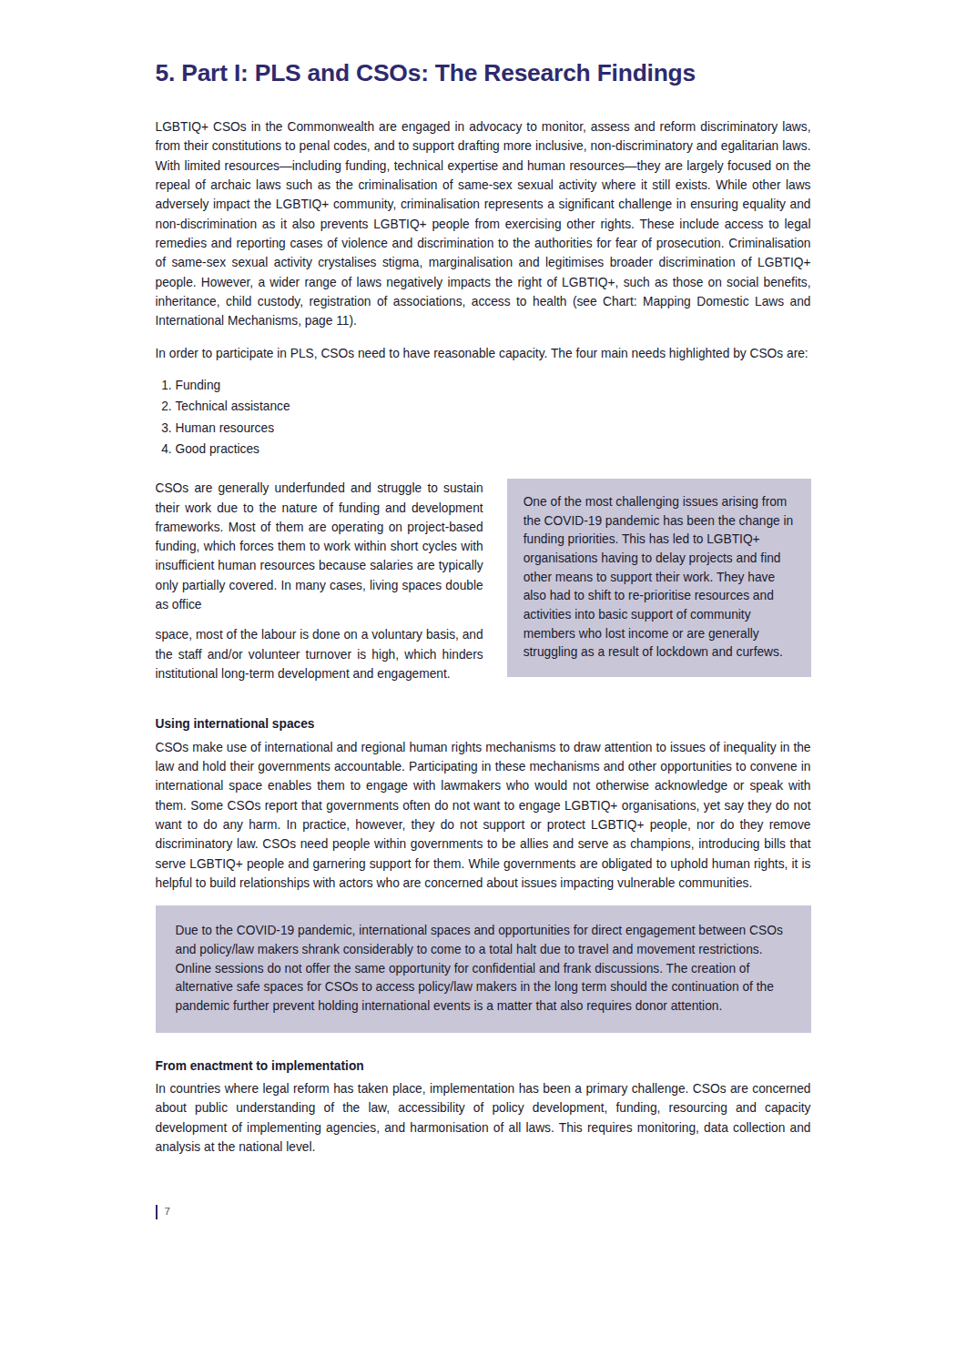5. Part I: PLS and CSOs: The Research Findings
LGBTIQ+ CSOs in the Commonwealth are engaged in advocacy to monitor, assess and reform discriminatory laws, from their constitutions to penal codes, and to support drafting more inclusive, non-discriminatory and egalitarian laws. With limited resources—including funding, technical expertise and human resources—they are largely focused on the repeal of archaic laws such as the criminalisation of same-sex sexual activity where it still exists. While other laws adversely impact the LGBTIQ+ community, criminalisation represents a significant challenge in ensuring equality and non-discrimination as it also prevents LGBTIQ+ people from exercising other rights. These include access to legal remedies and reporting cases of violence and discrimination to the authorities for fear of prosecution. Criminalisation of same-sex sexual activity crystalises stigma, marginalisation and legitimises broader discrimination of LGBTIQ+ people. However, a wider range of laws negatively impacts the right of LGBTIQ+, such as those on social benefits, inheritance, child custody, registration of associations, access to health (see Chart: Mapping Domestic Laws and International Mechanisms, page 11).
In order to participate in PLS, CSOs need to have reasonable capacity. The four main needs highlighted by CSOs are:
Funding
Technical assistance
Human resources
Good practices
CSOs are generally underfunded and struggle to sustain their work due to the nature of funding and development frameworks. Most of them are operating on project-based funding, which forces them to work within short cycles with insufficient human resources because salaries are typically only partially covered. In many cases, living spaces double as office
space, most of the labour is done on a voluntary basis, and the staff and/or volunteer turnover is high, which hinders institutional long-term development and engagement.
One of the most challenging issues arising from the COVID-19 pandemic has been the change in funding priorities. This has led to LGBTIQ+ organisations having to delay projects and find other means to support their work. They have also had to shift to re-prioritise resources and activities into basic support of community members who lost income or are generally struggling as a result of lockdown and curfews.
Using international spaces
CSOs make use of international and regional human rights mechanisms to draw attention to issues of inequality in the law and hold their governments accountable. Participating in these mechanisms and other opportunities to convene in international space enables them to engage with lawmakers who would not otherwise acknowledge or speak with them. Some CSOs report that governments often do not want to engage LGBTIQ+ organisations, yet say they do not want to do any harm. In practice, however, they do not support or protect LGBTIQ+ people, nor do they remove discriminatory law. CSOs need people within governments to be allies and serve as champions, introducing bills that serve LGBTIQ+ people and garnering support for them. While governments are obligated to uphold human rights, it is helpful to build relationships with actors who are concerned about issues impacting vulnerable communities.
Due to the COVID-19 pandemic, international spaces and opportunities for direct engagement between CSOs and policy/law makers shrank considerably to come to a total halt due to travel and movement restrictions. Online sessions do not offer the same opportunity for confidential and frank discussions. The creation of alternative safe spaces for CSOs to access policy/law makers in the long term should the continuation of the pandemic further prevent holding international events is a matter that also requires donor attention.
From enactment to implementation
In countries where legal reform has taken place, implementation has been a primary challenge. CSOs are concerned about public understanding of the law, accessibility of policy development, funding, resourcing and capacity development of implementing agencies, and harmonisation of all laws. This requires monitoring, data collection and analysis at the national level.
7